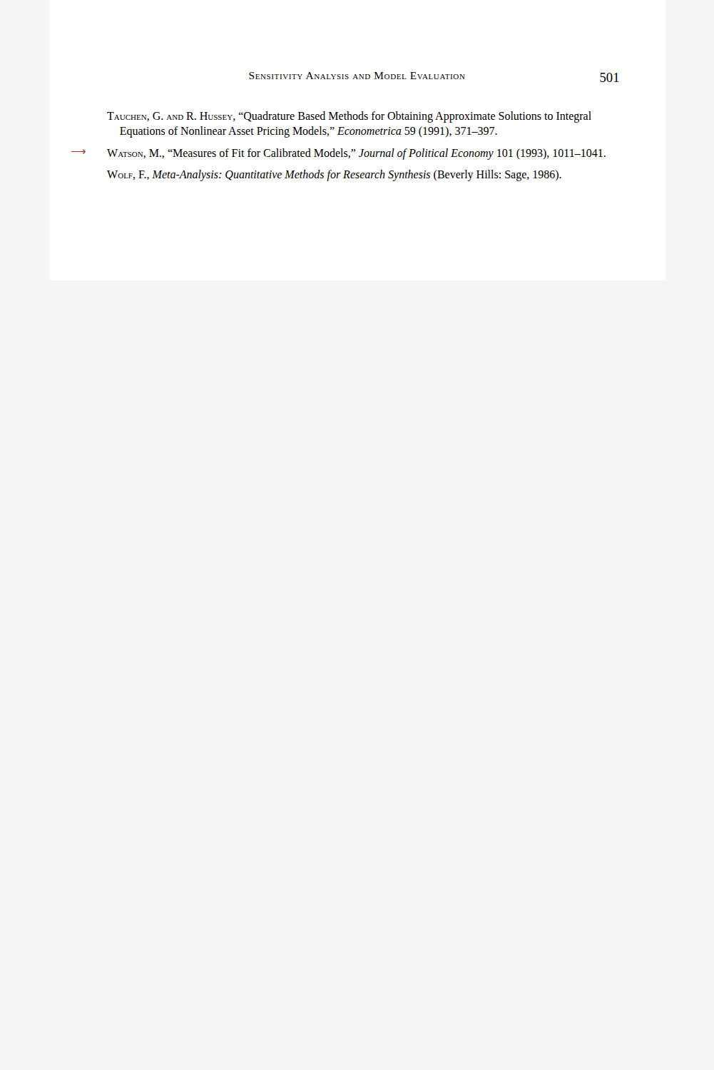Sensitivity Analysis and Model Evaluation 501
Tauchen, G. and R. Hussey, “Quadrature Based Methods for Obtaining Approximate Solutions to Integral Equations of Nonlinear Asset Pricing Models,” Econometrica 59 (1991), 371–397.
⟶Watson, M., “Measures of Fit for Calibrated Models,” Journal of Political Economy 101 (1993), 1011–1041.
Wolf, F., Meta-Analysis: Quantitative Methods for Research Synthesis (Beverly Hills: Sage, 1986).